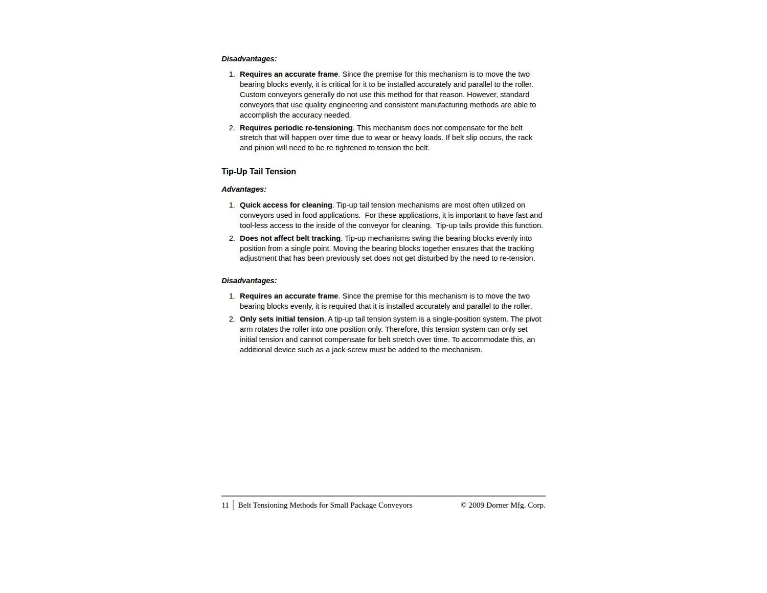Disadvantages:
Requires an accurate frame. Since the premise for this mechanism is to move the two bearing blocks evenly, it is critical for it to be installed accurately and parallel to the roller. Custom conveyors generally do not use this method for that reason. However, standard conveyors that use quality engineering and consistent manufacturing methods are able to accomplish the accuracy needed.
Requires periodic re-tensioning. This mechanism does not compensate for the belt stretch that will happen over time due to wear or heavy loads. If belt slip occurs, the rack and pinion will need to be re-tightened to tension the belt.
Tip-Up Tail Tension
Advantages:
Quick access for cleaning. Tip-up tail tension mechanisms are most often utilized on conveyors used in food applications. For these applications, it is important to have fast and tool-less access to the inside of the conveyor for cleaning. Tip-up tails provide this function.
Does not affect belt tracking. Tip-up mechanisms swing the bearing blocks evenly into position from a single point. Moving the bearing blocks together ensures that the tracking adjustment that has been previously set does not get disturbed by the need to re-tension.
Disadvantages:
Requires an accurate frame. Since the premise for this mechanism is to move the two bearing blocks evenly, it is required that it is installed accurately and parallel to the roller.
Only sets initial tension. A tip-up tail tension system is a single-position system. The pivot arm rotates the roller into one position only. Therefore, this tension system can only set initial tension and cannot compensate for belt stretch over time. To accommodate this, an additional device such as a jack-screw must be added to the mechanism.
11 Belt Tensioning Methods for Small Package Conveyors
© 2009 Dorner Mfg. Corp.